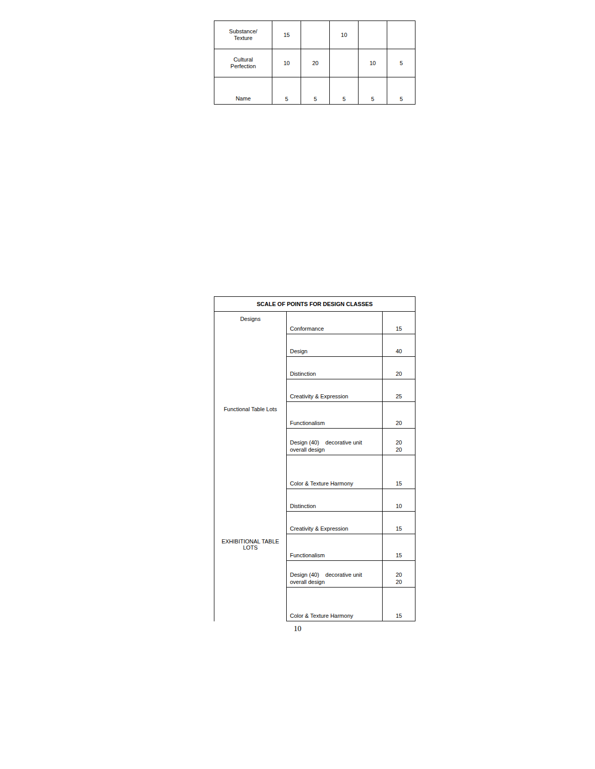| Substance/ Texture | 15 | | 10 | | |
| Cultural Perfection | 10 | 20 | | 10 | 5 |
| Name | 5 | 5 | 5 | 5 | 5 |
| SCALE OF POINTS FOR DESIGN CLASSES |
| Designs | Conformance | 15 |
| Design | 40 |
| Distinction | 20 |
| Creativity & Expression | 25 |
| Functional Table Lots | Functionalism | 20 |
| Design (40) decorative unit overall design | 20 20 |
| Color & Texture Harmony | 15 |
| Distinction | 10 |
| Creativity & Expression | 15 |
| EXHIBITIONAL TABLE LOTS | Functionalism | 15 |
| Design (40) decorative unit overall design | 20 20 |
| Color & Texture Harmony | 15 |
10